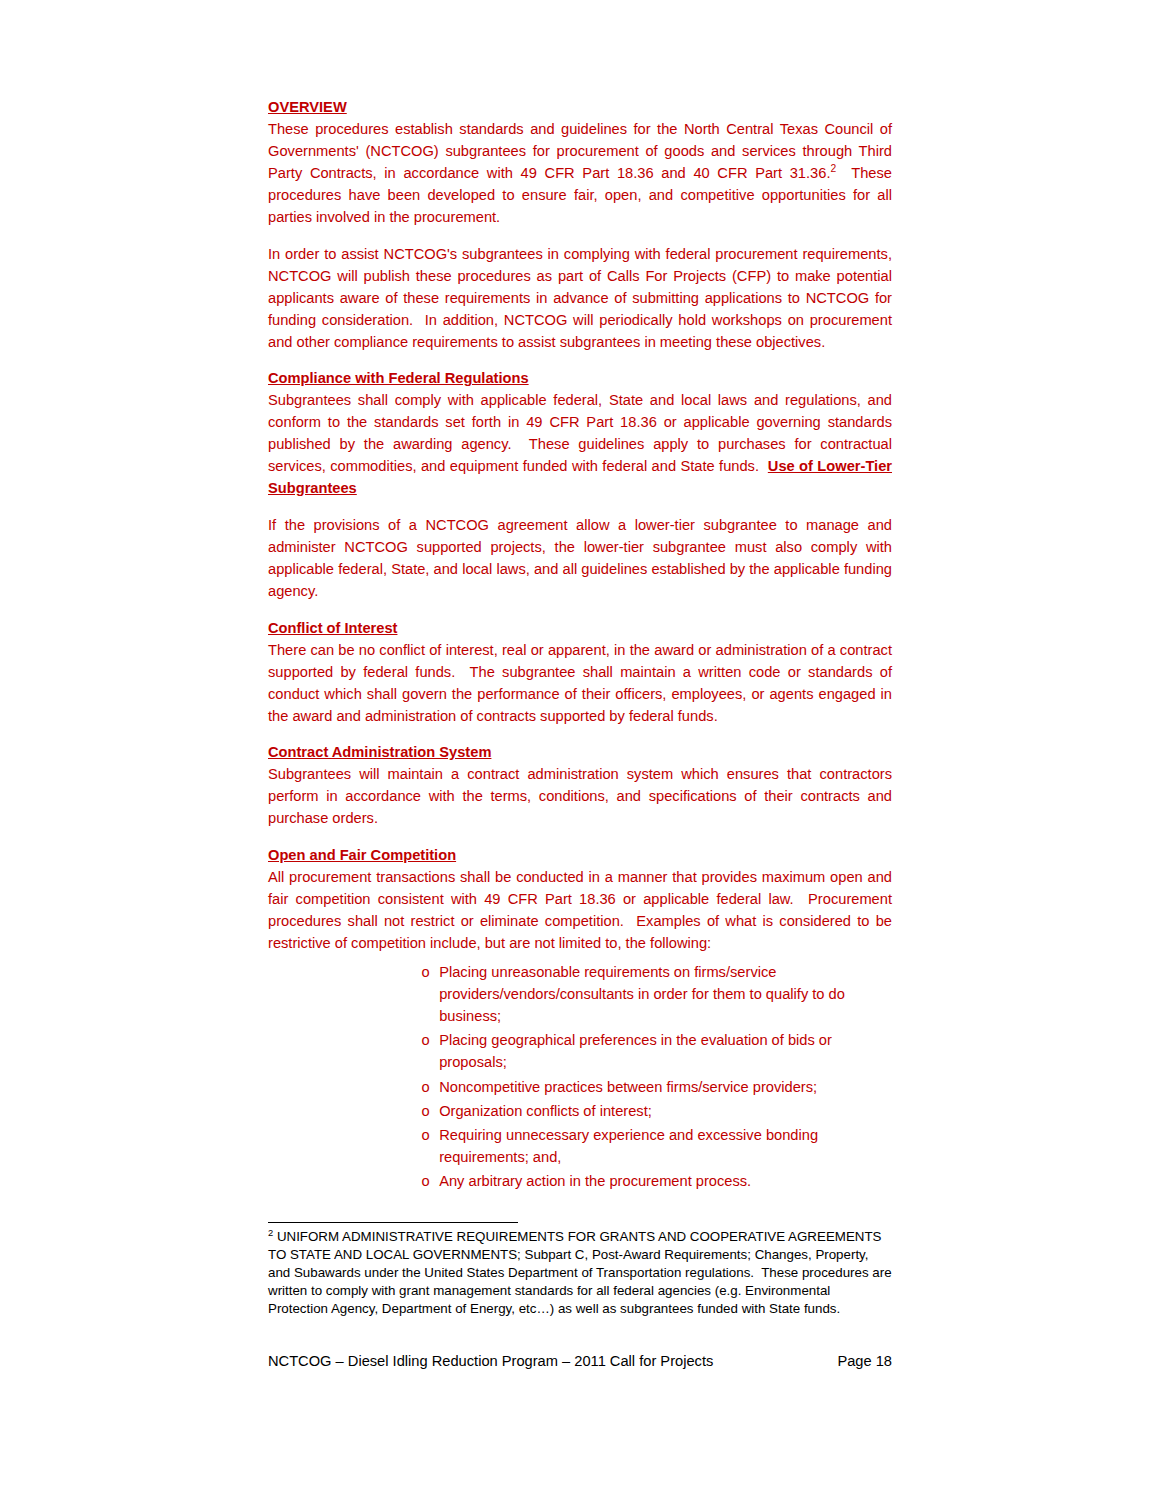OVERVIEW
These procedures establish standards and guidelines for the North Central Texas Council of Governments' (NCTCOG) subgrantees for procurement of goods and services through Third Party Contracts, in accordance with 49 CFR Part 18.36 and 40 CFR Part 31.36.2 These procedures have been developed to ensure fair, open, and competitive opportunities for all parties involved in the procurement.
In order to assist NCTCOG's subgrantees in complying with federal procurement requirements, NCTCOG will publish these procedures as part of Calls For Projects (CFP) to make potential applicants aware of these requirements in advance of submitting applications to NCTCOG for funding consideration. In addition, NCTCOG will periodically hold workshops on procurement and other compliance requirements to assist subgrantees in meeting these objectives.
Compliance with Federal Regulations
Subgrantees shall comply with applicable federal, State and local laws and regulations, and conform to the standards set forth in 49 CFR Part 18.36 or applicable governing standards published by the awarding agency. These guidelines apply to purchases for contractual services, commodities, and equipment funded with federal and State funds. Use of Lower-Tier Subgrantees
If the provisions of a NCTCOG agreement allow a lower-tier subgrantee to manage and administer NCTCOG supported projects, the lower-tier subgrantee must also comply with applicable federal, State, and local laws, and all guidelines established by the applicable funding agency.
Conflict of Interest
There can be no conflict of interest, real or apparent, in the award or administration of a contract supported by federal funds. The subgrantee shall maintain a written code or standards of conduct which shall govern the performance of their officers, employees, or agents engaged in the award and administration of contracts supported by federal funds.
Contract Administration System
Subgrantees will maintain a contract administration system which ensures that contractors perform in accordance with the terms, conditions, and specifications of their contracts and purchase orders.
Open and Fair Competition
All procurement transactions shall be conducted in a manner that provides maximum open and fair competition consistent with 49 CFR Part 18.36 or applicable federal law. Procurement procedures shall not restrict or eliminate competition. Examples of what is considered to be restrictive of competition include, but are not limited to, the following:
Placing unreasonable requirements on firms/service providers/vendors/consultants in order for them to qualify to do business;
Placing geographical preferences in the evaluation of bids or proposals;
Noncompetitive practices between firms/service providers;
Organization conflicts of interest;
Requiring unnecessary experience and excessive bonding requirements; and,
Any arbitrary action in the procurement process.
2 UNIFORM ADMINISTRATIVE REQUIREMENTS FOR GRANTS AND COOPERATIVE AGREEMENTS TO STATE AND LOCAL GOVERNMENTS; Subpart C, Post-Award Requirements; Changes, Property, and Subawards under the United States Department of Transportation regulations. These procedures are written to comply with grant management standards for all federal agencies (e.g. Environmental Protection Agency, Department of Energy, etc…) as well as subgrantees funded with State funds.
NCTCOG – Diesel Idling Reduction Program – 2011 Call for Projects Page 18